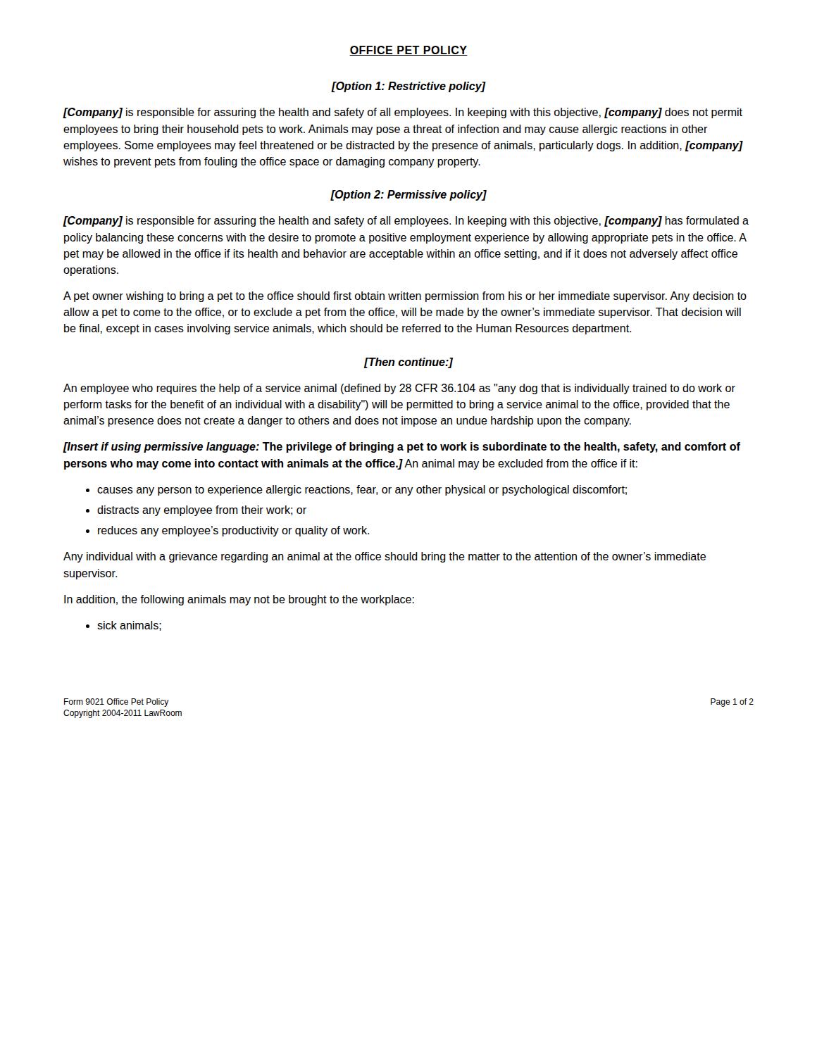OFFICE PET POLICY
[Option 1: Restrictive policy]
[Company] is responsible for assuring the health and safety of all employees. In keeping with this objective, [company] does not permit employees to bring their household pets to work. Animals may pose a threat of infection and may cause allergic reactions in other employees. Some employees may feel threatened or be distracted by the presence of animals, particularly dogs. In addition, [company] wishes to prevent pets from fouling the office space or damaging company property.
[Option 2: Permissive policy]
[Company] is responsible for assuring the health and safety of all employees. In keeping with this objective, [company] has formulated a policy balancing these concerns with the desire to promote a positive employment experience by allowing appropriate pets in the office. A pet may be allowed in the office if its health and behavior are acceptable within an office setting, and if it does not adversely affect office operations.
A pet owner wishing to bring a pet to the office should first obtain written permission from his or her immediate supervisor. Any decision to allow a pet to come to the office, or to exclude a pet from the office, will be made by the owner’s immediate supervisor. That decision will be final, except in cases involving service animals, which should be referred to the Human Resources department.
[Then continue:]
An employee who requires the help of a service animal (defined by 28 CFR 36.104 as "any dog that is individually trained to do work or perform tasks for the benefit of an individual with a disability") will be permitted to bring a service animal to the office, provided that the animal’s presence does not create a danger to others and does not impose an undue hardship upon the company.
[Insert if using permissive language: The privilege of bringing a pet to work is subordinate to the health, safety, and comfort of persons who may come into contact with animals at the office.] An animal may be excluded from the office if it:
causes any person to experience allergic reactions, fear, or any other physical or psychological discomfort;
distracts any employee from their work; or
reduces any employee’s productivity or quality of work.
Any individual with a grievance regarding an animal at the office should bring the matter to the attention of the owner’s immediate supervisor.
In addition, the following animals may not be brought to the workplace:
sick animals;
Form 9021 Office Pet Policy
Copyright 2004-2011 LawRoom
Page 1 of 2